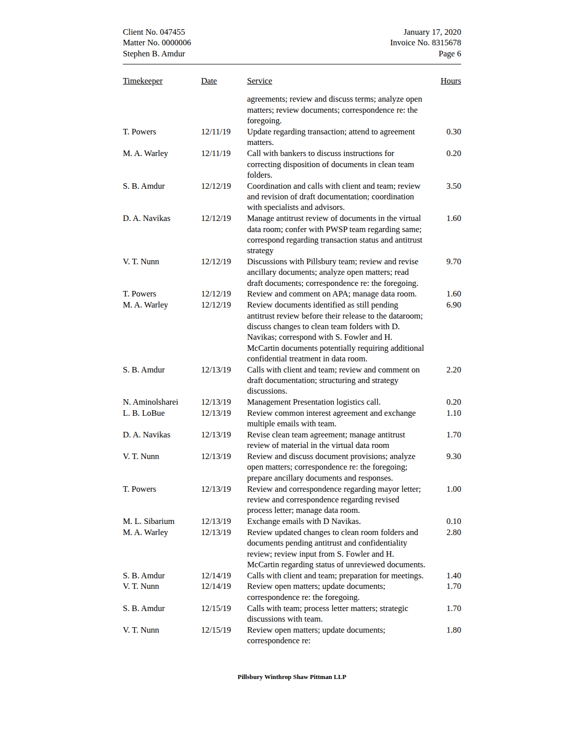| Client No. 047455 | January 17, 2020 |
| Matter No. 0000006 | Invoice No. 8315678 |
| Stephen B. Amdur | Page 6 |
| Timekeeper | Date | Service | Hours |
| --- | --- | --- | --- |
| | | agreements; review and discuss terms; analyze open matters; review documents; correspondence re: the foregoing. | |
| T. Powers | 12/11/19 | Update regarding transaction; attend to agreement matters. | 0.30 |
| M. A. Warley | 12/11/19 | Call with bankers to discuss instructions for correcting disposition of documents in clean team folders. | 0.20 |
| S. B. Amdur | 12/12/19 | Coordination and calls with client and team; review and revision of draft documentation; coordination with specialists and advisors. | 3.50 |
| D. A. Navikas | 12/12/19 | Manage antitrust review of documents in the virtual data room; confer with PWSP team regarding same; correspond regarding transaction status and antitrust strategy | 1.60 |
| V. T. Nunn | 12/12/19 | Discussions with Pillsbury team; review and revise ancillary documents; analyze open matters; read draft documents; correspondence re: the foregoing. | 9.70 |
| T. Powers | 12/12/19 | Review and comment on APA; manage data room. | 1.60 |
| M. A. Warley | 12/12/19 | Review documents identified as still pending antitrust review before their release to the dataroom; discuss changes to clean team folders with D. Navikas; correspond with S. Fowler and H. McCartin documents potentially requiring additional confidential treatment in data room. | 6.90 |
| S. B. Amdur | 12/13/19 | Calls with client and team; review and comment on draft documentation; structuring and strategy discussions. | 2.20 |
| N. Aminolsharei | 12/13/19 | Management Presentation logistics call. | 0.20 |
| L. B. LoBue | 12/13/19 | Review common interest agreement and exchange multiple emails with team. | 1.10 |
| D. A. Navikas | 12/13/19 | Revise clean team agreement; manage antitrust review of material in the virtual data room | 1.70 |
| V. T. Nunn | 12/13/19 | Review and discuss document provisions; analyze open matters; correspondence re: the foregoing; prepare ancillary documents and responses. | 9.30 |
| T. Powers | 12/13/19 | Review and correspondence regarding mayor letter; review and correspondence regarding revised process letter; manage data room. | 1.00 |
| M. L. Sibarium | 12/13/19 | Exchange emails with D Navikas. | 0.10 |
| M. A. Warley | 12/13/19 | Review updated changes to clean room folders and documents pending antitrust and confidentiality review; review input from S. Fowler and H. McCartin regarding status of unreviewed documents. | 2.80 |
| S. B. Amdur | 12/14/19 | Calls with client and team; preparation for meetings. | 1.40 |
| V. T. Nunn | 12/14/19 | Review open matters; update documents; correspondence re: the foregoing. | 1.70 |
| S. B. Amdur | 12/15/19 | Calls with team; process letter matters; strategic discussions with team. | 1.70 |
| V. T. Nunn | 12/15/19 | Review open matters; update documents; correspondence re: | 1.80 |
Pillsbury Winthrop Shaw Pittman LLP